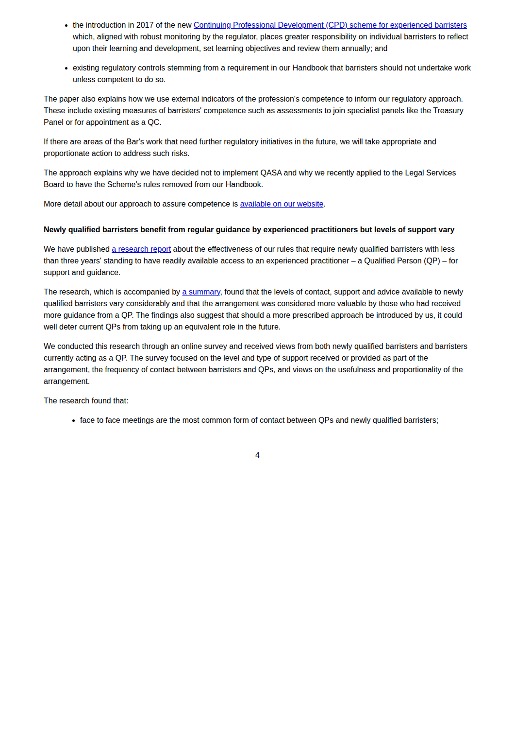the introduction in 2017 of the new Continuing Professional Development (CPD) scheme for experienced barristers which, aligned with robust monitoring by the regulator, places greater responsibility on individual barristers to reflect upon their learning and development, set learning objectives and review them annually; and
existing regulatory controls stemming from a requirement in our Handbook that barristers should not undertake work unless competent to do so.
The paper also explains how we use external indicators of the profession's competence to inform our regulatory approach. These include existing measures of barristers' competence such as assessments to join specialist panels like the Treasury Panel or for appointment as a QC.
If there are areas of the Bar's work that need further regulatory initiatives in the future, we will take appropriate and proportionate action to address such risks.
The approach explains why we have decided not to implement QASA and why we recently applied to the Legal Services Board to have the Scheme's rules removed from our Handbook.
More detail about our approach to assure competence is available on our website.
Newly qualified barristers benefit from regular guidance by experienced practitioners but levels of support vary
We have published a research report about the effectiveness of our rules that require newly qualified barristers with less than three years' standing to have readily available access to an experienced practitioner – a Qualified Person (QP) – for support and guidance.
The research, which is accompanied by a summary, found that the levels of contact, support and advice available to newly qualified barristers vary considerably and that the arrangement was considered more valuable by those who had received more guidance from a QP. The findings also suggest that should a more prescribed approach be introduced by us, it could well deter current QPs from taking up an equivalent role in the future.
We conducted this research through an online survey and received views from both newly qualified barristers and barristers currently acting as a QP. The survey focused on the level and type of support received or provided as part of the arrangement, the frequency of contact between barristers and QPs, and views on the usefulness and proportionality of the arrangement.
The research found that:
face to face meetings are the most common form of contact between QPs and newly qualified barristers;
4